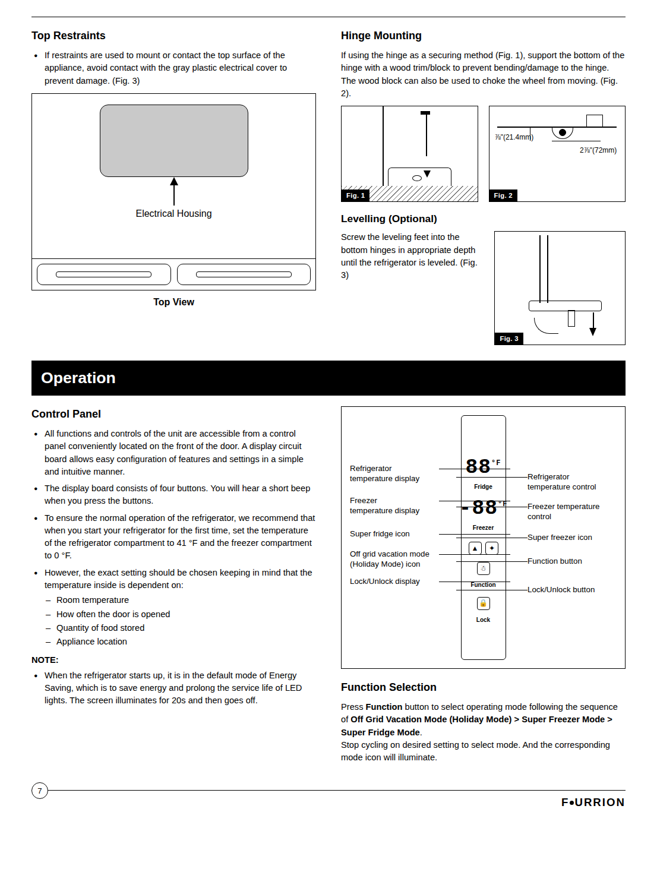Top Restraints
If restraints are used to mount or contact the top surface of the appliance, avoid contact with the gray plastic electrical cover to prevent damage. (Fig. 3)
Electrical Housing
Top View
Hinge Mounting
If using the hinge as a securing method (Fig. 1), support the bottom of the hinge with a wood trim/block to prevent bending/damage to the hinge. The wood block can also be used to choke the wheel from moving. (Fig. 2).
Fig. 1
⅞"(21.4mm)
2⅞"(72mm)
Fig. 2
Levelling (Optional)
Screw the leveling feet into the bottom hinges in appropriate depth until the refrigerator is leveled. (Fig. 3)
Fig. 3
Operation
Control Panel
All functions and controls of the unit are accessible from a control panel conveniently located on the front of the door. A display circuit board allows easy configuration of features and settings in a simple and intuitive manner.
The display board consists of four buttons. You will hear a short beep when you press the buttons.
To ensure the normal operation of the refrigerator, we recommend that when you start your refrigerator for the first time, set the temperature of the refrigerator compartment to 41 °F and the freezer compartment to 0 °F.
However, the exact setting should be chosen keeping in mind that the temperature inside is dependent on:
Room temperature
How often the door is opened
Quantity of food stored
Appliance location
NOTE:
When the refrigerator starts up, it is in the default mode of Energy Saving, which is to save energy and prolong the service life of LED lights. The screen illuminates for 20s and then goes off.
Refrigerator
temperature display
Freezer
temperature display
Super fridge icon
Off grid vacation mode
(Holiday Mode) icon
Lock/Unlock display
Refrigerator
temperature control
Freezer temperature
control
Super freezer icon
Function button
Lock/Unlock button
88°F
Fridge
-88°F
Freezer
▲
✦
☃
Function
🔒
Lock
Function Selection
Press Function button to select operating mode following the sequence of Off Grid Vacation Mode (Holiday Mode) > Super Freezer Mode > Super Fridge Mode.
Stop cycling on desired setting to select mode. And the corresponding mode icon will illuminate.
7
F URRION